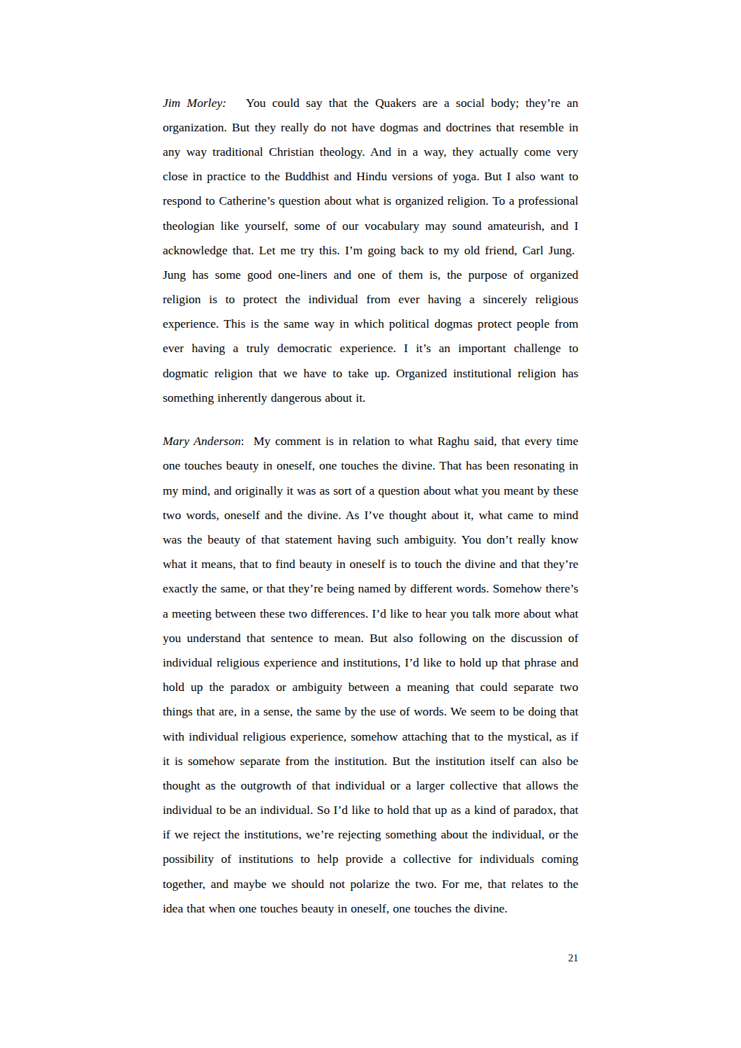Jim Morley: You could say that the Quakers are a social body; they’re an organization. But they really do not have dogmas and doctrines that resemble in any way traditional Christian theology. And in a way, they actually come very close in practice to the Buddhist and Hindu versions of yoga. But I also want to respond to Catherine’s question about what is organized religion. To a professional theologian like yourself, some of our vocabulary may sound amateurish, and I acknowledge that. Let me try this. I’m going back to my old friend, Carl Jung. Jung has some good one-liners and one of them is, the purpose of organized religion is to protect the individual from ever having a sincerely religious experience. This is the same way in which political dogmas protect people from ever having a truly democratic experience. I it’s an important challenge to dogmatic religion that we have to take up. Organized institutional religion has something inherently dangerous about it.
Mary Anderson: My comment is in relation to what Raghu said, that every time one touches beauty in oneself, one touches the divine. That has been resonating in my mind, and originally it was as sort of a question about what you meant by these two words, oneself and the divine. As I’ve thought about it, what came to mind was the beauty of that statement having such ambiguity. You don’t really know what it means, that to find beauty in oneself is to touch the divine and that they’re exactly the same, or that they’re being named by different words. Somehow there’s a meeting between these two differences. I’d like to hear you talk more about what you understand that sentence to mean. But also following on the discussion of individual religious experience and institutions, I’d like to hold up that phrase and hold up the paradox or ambiguity between a meaning that could separate two things that are, in a sense, the same by the use of words. We seem to be doing that with individual religious experience, somehow attaching that to the mystical, as if it is somehow separate from the institution. But the institution itself can also be thought as the outgrowth of that individual or a larger collective that allows the individual to be an individual. So I’d like to hold that up as a kind of paradox, that if we reject the institutions, we’re rejecting something about the individual, or the possibility of institutions to help provide a collective for individuals coming together, and maybe we should not polarize the two. For me, that relates to the idea that when one touches beauty in oneself, one touches the divine.
21